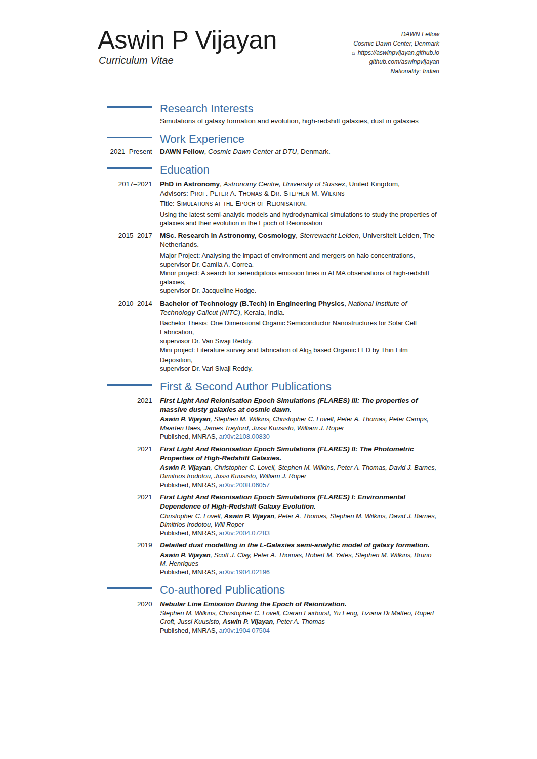Aswin P Vijayan
Curriculum Vitae
DAWN Fellow
Cosmic Dawn Center, Denmark
⌂ https://aswinpvijayan.github.io
github.com/aswinpvijayan
Nationality: Indian
Research Interests
Simulations of galaxy formation and evolution, high-redshift galaxies, dust in galaxies
Work Experience
2021–Present
DAWN Fellow, Cosmic Dawn Center at DTU, Denmark.
Education
2017–2021
PhD in Astronomy, Astronomy Centre, University of Sussex, United Kingdom,
Advisors: Prof. Peter A. Thomas & Dr. Stephen M. Wilkins
Title: Simulations at the Epoch of Reionisation.
Using the latest semi-analytic models and hydrodynamical simulations to study the properties of galaxies and their evolution in the Epoch of Reionisation
2015–2017
MSc. Research in Astronomy, Cosmology, Sterrewacht Leiden, Universiteit Leiden, The Netherlands.
Major Project: Analysing the impact of environment and mergers on halo concentrations,
supervisor Dr. Camila A. Correa.
Minor project: A search for serendipitous emission lines in ALMA observations of high-redshift galaxies,
supervisor Dr. Jacqueline Hodge.
2010–2014
Bachelor of Technology (B.Tech) in Engineering Physics, National Institute of Technology Calicut (NITC), Kerala, India.
Bachelor Thesis: One Dimensional Organic Semiconductor Nanostructures for Solar Cell Fabrication,
supervisor Dr. Vari Sivaji Reddy.
Mini project: Literature survey and fabrication of Alq3 based Organic LED by Thin Film Deposition,
supervisor Dr. Vari Sivaji Reddy.
First & Second Author Publications
2021
First Light And Reionisation Epoch Simulations (FLARES) III: The properties of massive dusty galaxies at cosmic dawn.
Aswin P. Vijayan, Stephen M. Wilkins, Christopher C. Lovell, Peter A. Thomas, Peter Camps, Maarten Baes, James Trayford, Jussi Kuusisto, William J. Roper
Published, MNRAS, arXiv:2108.00830
2021
First Light And Reionisation Epoch Simulations (FLARES) II: The Photometric Properties of High-Redshift Galaxies.
Aswin P. Vijayan, Christopher C. Lovell, Stephen M. Wilkins, Peter A. Thomas, David J. Barnes, Dimitrios Irodotou, Jussi Kuusisto, William J. Roper
Published, MNRAS, arXiv:2008.06057
2021
First Light And Reionisation Epoch Simulations (FLARES) I: Environmental Dependence of High-Redshift Galaxy Evolution.
Christopher C. Lovell, Aswin P. Vijayan, Peter A. Thomas, Stephen M. Wilkins, David J. Barnes, Dimitrios Irodotou, Will Roper
Published, MNRAS, arXiv:2004.07283
2019
Detailed dust modelling in the L-Galaxies semi-analytic model of galaxy formation.
Aswin P. Vijayan, Scott J. Clay, Peter A. Thomas, Robert M. Yates, Stephen M. Wilkins, Bruno M. Henriques
Published, MNRAS, arXiv:1904.02196
Co-authored Publications
2020
Nebular Line Emission During the Epoch of Reionization.
Stephen M. Wilkins, Christopher C. Lovell, Ciaran Fairhurst, Yu Feng, Tiziana Di Matteo, Rupert Croft, Jussi Kuusisto, Aswin P. Vijayan, Peter A. Thomas
Published, MNRAS, arXiv:1904 07504